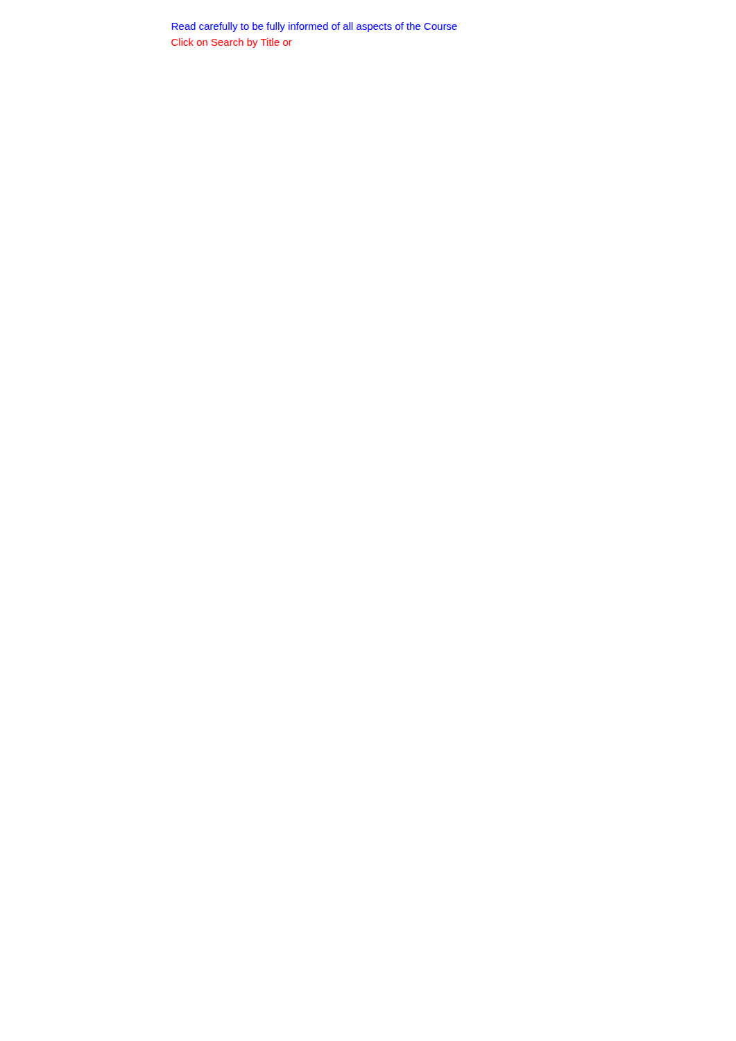Read carefully to be fully informed of all aspects of the Course
Click on Search by Title or